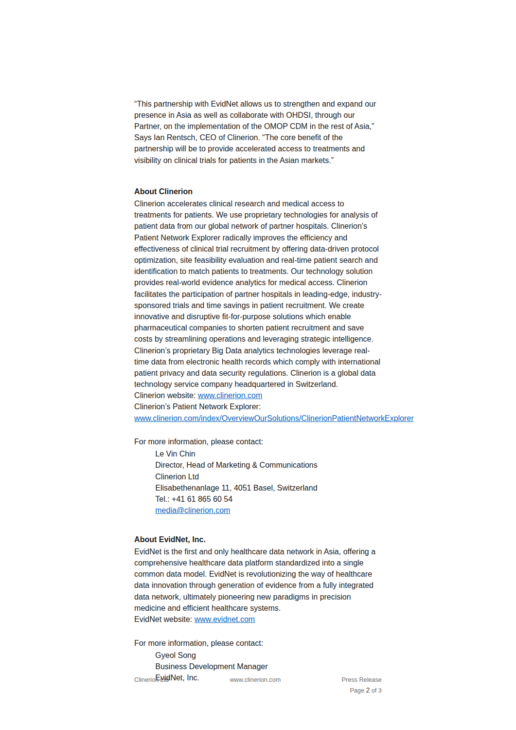“This partnership with EvidNet allows us to strengthen and expand our presence in Asia as well as collaborate with OHDSI, through our Partner, on the implementation of the OMOP CDM in the rest of Asia,” Says Ian Rentsch, CEO of Clinerion. “The core benefit of the partnership will be to provide accelerated access to treatments and visibility on clinical trials for patients in the Asian markets.”
About Clinerion
Clinerion accelerates clinical research and medical access to treatments for patients. We use proprietary technologies for analysis of patient data from our global network of partner hospitals. Clinerion's Patient Network Explorer radically improves the efficiency and effectiveness of clinical trial recruitment by offering data-driven protocol optimization, site feasibility evaluation and real-time patient search and identification to match patients to treatments. Our technology solution provides real-world evidence analytics for medical access. Clinerion facilitates the participation of partner hospitals in leading-edge, industry-sponsored trials and time savings in patient recruitment. We create innovative and disruptive fit-for-purpose solutions which enable pharmaceutical companies to shorten patient recruitment and save costs by streamlining operations and leveraging strategic intelligence. Clinerion’s proprietary Big Data analytics technologies leverage real-time data from electronic health records which comply with international patient privacy and data security regulations. Clinerion is a global data technology service company headquartered in Switzerland.
Clinerion website: www.clinerion.com
Clinerion’s Patient Network Explorer:
www.clinerion.com/index/OverviewOurSolutions/ClinerionPatientNetworkExplorer
For more information, please contact:
Le Vin Chin
Director, Head of Marketing & Communications
Clinerion Ltd
Elisabethenanlage 11, 4051 Basel, Switzerland
Tel.: +41 61 865 60 54
media@clinerion.com
About EvidNet, Inc.
EvidNet is the first and only healthcare data network in Asia, offering a comprehensive healthcare data platform standardized into a single common data model. EvidNet is revolutionizing the way of healthcare data innovation through generation of evidence from a fully integrated data network, ultimately pioneering new paradigms in precision medicine and efficient healthcare systems.
EvidNet website: www.evidnet.com
For more information, please contact:
Gyeol Song
Business Development Manager
EvidNet, Inc.
Clinerion Ltd
www.clinerion.com
Press Release
Page 2 of 3